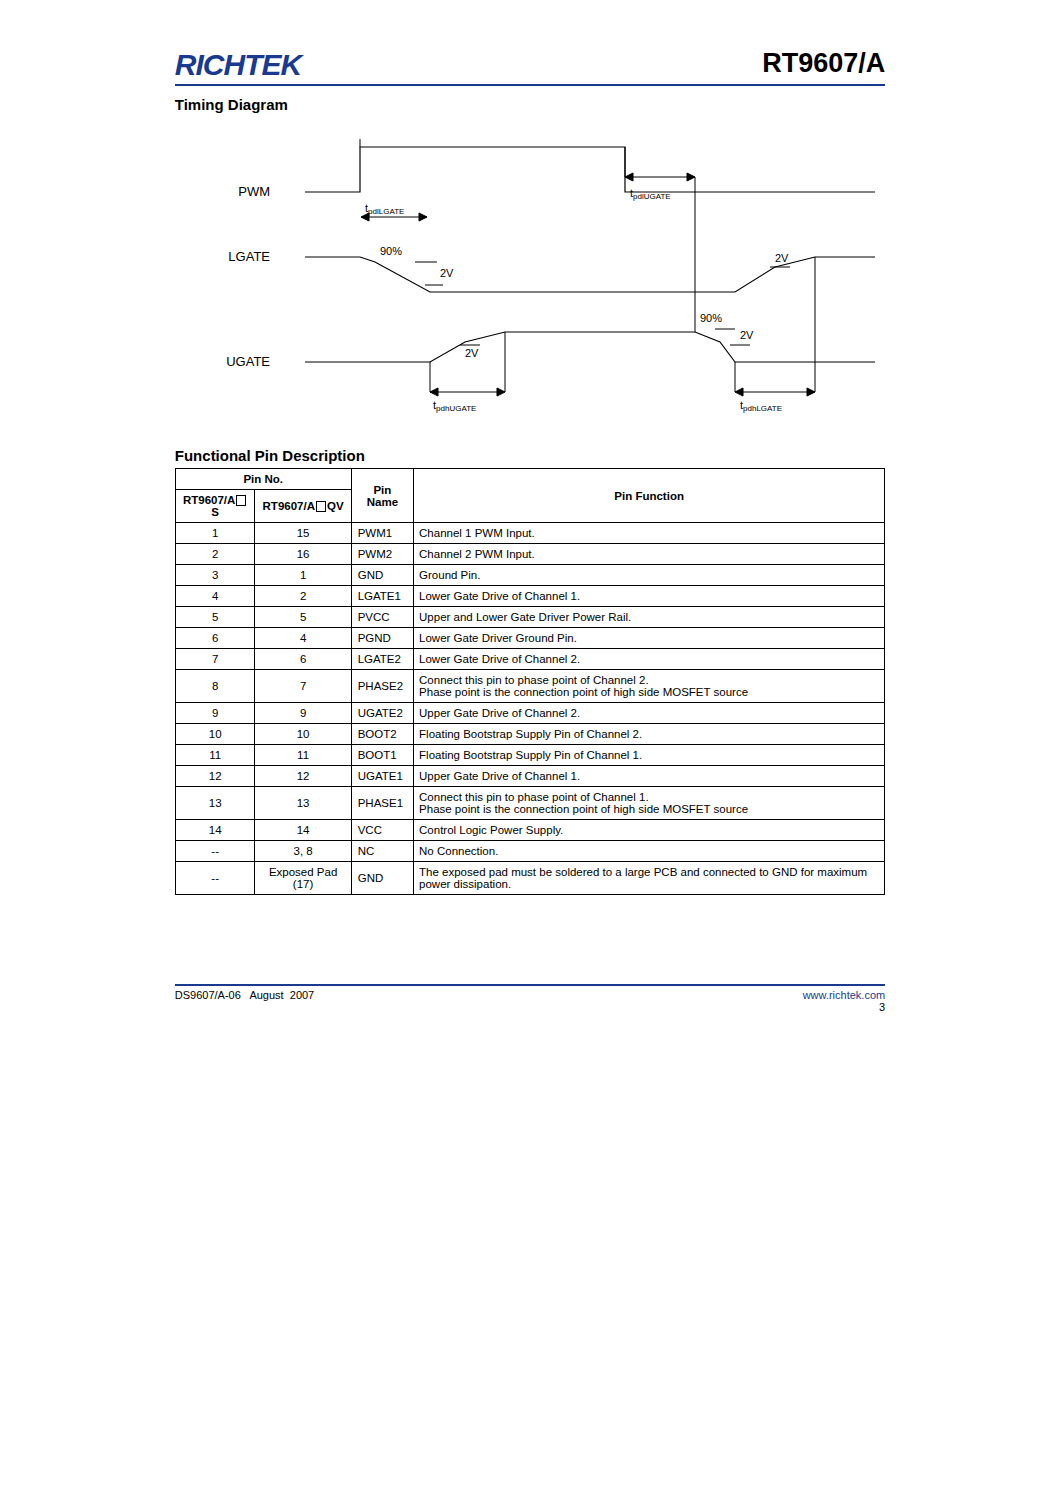RICHTEK
RT9607/A
Timing Diagram
PWM LGATE UGATE tpdlLGATE 90% 2V tpdhUGATE 2V tpdlUGATE 2V 90% 2V tpdhLGATE
Functional Pin Description
| Pin No. | Pin Name | Pin Function |
| --- | --- | --- |
| RT9607/A S | RT9607/A QV |
| 1 | 15 | PWM1 | Channel 1 PWM Input. |
| 2 | 16 | PWM2 | Channel 2 PWM Input. |
| 3 | 1 | GND | Ground Pin. |
| 4 | 2 | LGATE1 | Lower Gate Drive of Channel 1. |
| 5 | 5 | PVCC | Upper and Lower Gate Driver Power Rail. |
| 6 | 4 | PGND | Lower Gate Driver Ground Pin. |
| 7 | 6 | LGATE2 | Lower Gate Drive of Channel 2. |
| 8 | 7 | PHASE2 | Connect this pin to phase point of Channel 2. Phase point is the connection point of high side MOSFET source |
| 9 | 9 | UGATE2 | Upper Gate Drive of Channel 2. |
| 10 | 10 | BOOT2 | Floating Bootstrap Supply Pin of Channel 2. |
| 11 | 11 | BOOT1 | Floating Bootstrap Supply Pin of Channel 1. |
| 12 | 12 | UGATE1 | Upper Gate Drive of Channel 1. |
| 13 | 13 | PHASE1 | Connect this pin to phase point of Channel 1. Phase point is the connection point of high side MOSFET source |
| 14 | 14 | VCC | Control Logic Power Supply. |
| -- | 3, 8 | NC | No Connection. |
| -- | Exposed Pad (17) | GND | The exposed pad must be soldered to a large PCB and connected to GND for maximum power dissipation. |
DS9607/A-06 August 2007
www.richtek.com 3